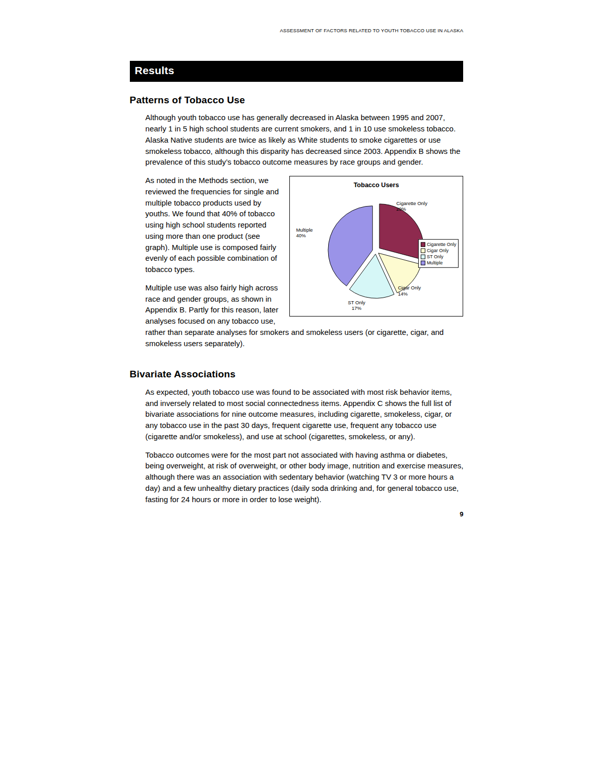ASSESSMENT OF FACTORS RELATED TO YOUTH TOBACCO USE IN ALASKA
Results
Patterns of Tobacco Use
Although youth tobacco use has generally decreased in Alaska between 1995 and 2007, nearly 1 in 5 high school students are current smokers, and 1 in 10 use smokeless tobacco. Alaska Native students are twice as likely as White students to smoke cigarettes or use smokeless tobacco, although this disparity has decreased since 2003. Appendix B shows the prevalence of this study’s tobacco outcome measures by race groups and gender.
Tobacco Users
Cigarette Only
29%
Multiple
40%
Cigar Only
14%
ST Only
17%
Cigarette Only
Cigar Only
ST Only
Multiple
As noted in the Methods section, we reviewed the frequencies for single and multiple tobacco products used by youths. We found that 40% of tobacco using high school students reported using more than one product (see graph). Multiple use is composed fairly evenly of each possible combination of tobacco types.
Multiple use was also fairly high across race and gender groups, as shown in Appendix B. Partly for this reason, later analyses focused on any tobacco use, rather than separate analyses for smokers and smokeless users (or cigarette, cigar, and smokeless users separately).
Bivariate Associations
As expected, youth tobacco use was found to be associated with most risk behavior items, and inversely related to most social connectedness items. Appendix C shows the full list of bivariate associations for nine outcome measures, including cigarette, smokeless, cigar, or any tobacco use in the past 30 days, frequent cigarette use, frequent any tobacco use (cigarette and/or smokeless), and use at school (cigarettes, smokeless, or any).
Tobacco outcomes were for the most part not associated with having asthma or diabetes, being overweight, at risk of overweight, or other body image, nutrition and exercise measures, although there was an association with sedentary behavior (watching TV 3 or more hours a day) and a few unhealthy dietary practices (daily soda drinking and, for general tobacco use, fasting for 24 hours or more in order to lose weight).
9